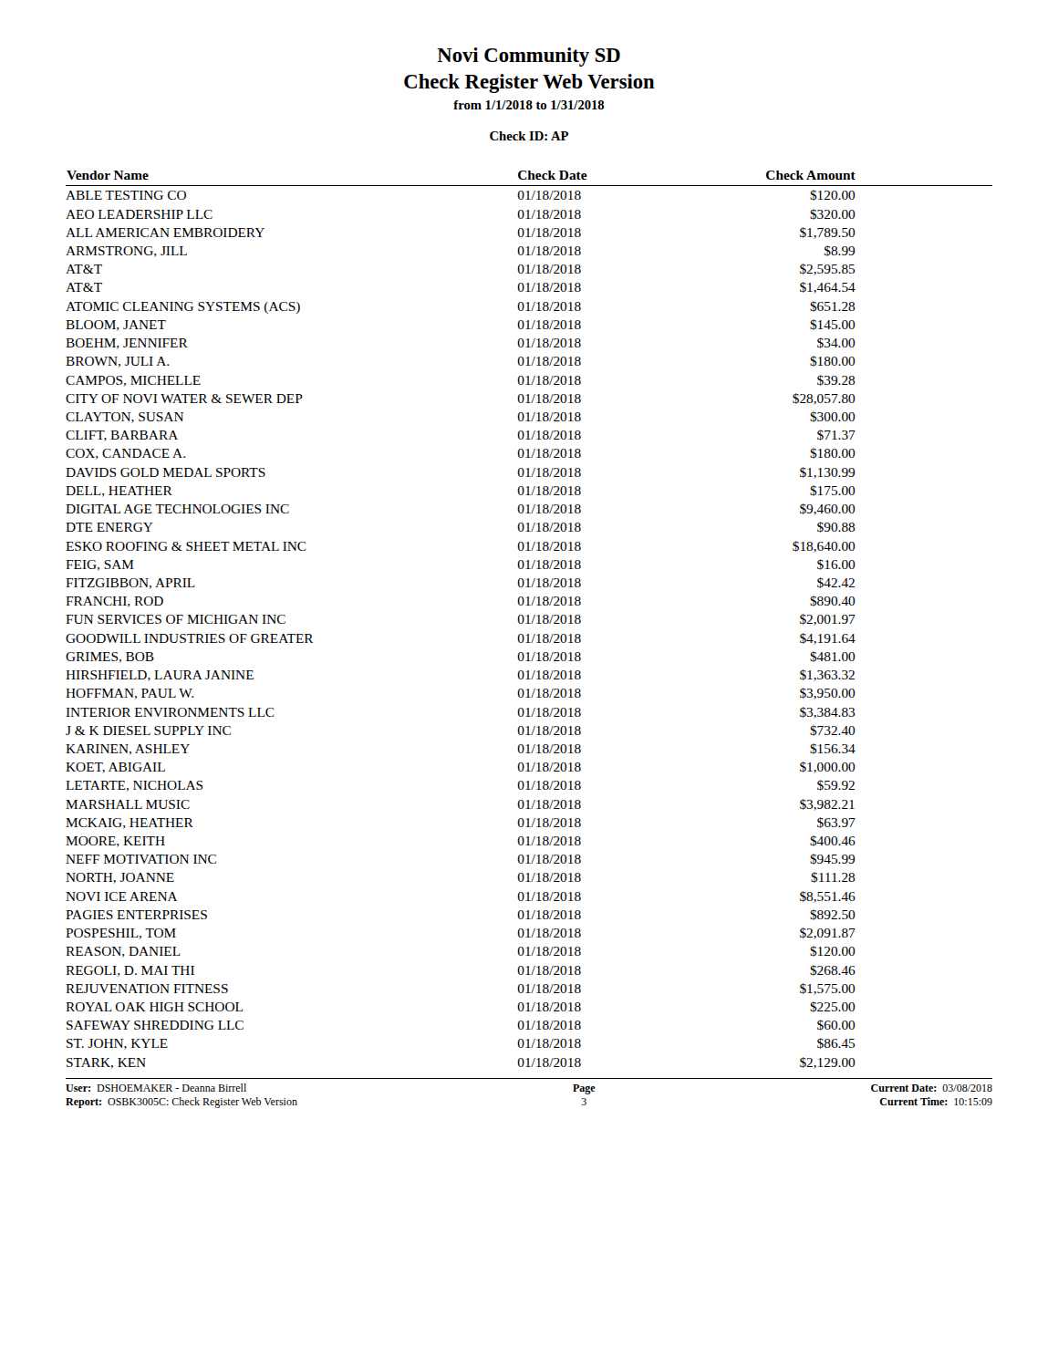Novi Community SD
Check Register Web Version
from 1/1/2018 to 1/31/2018
Check ID: AP
| Vendor Name | Check Date | Check Amount | |
| --- | --- | --- | --- |
| ABLE TESTING CO | 01/18/2018 | $120.00 | |
| AEO LEADERSHIP LLC | 01/18/2018 | $320.00 | |
| ALL AMERICAN EMBROIDERY | 01/18/2018 | $1,789.50 | |
| ARMSTRONG, JILL | 01/18/2018 | $8.99 | |
| AT&T | 01/18/2018 | $2,595.85 | |
| AT&T | 01/18/2018 | $1,464.54 | |
| ATOMIC CLEANING SYSTEMS (ACS) | 01/18/2018 | $651.28 | |
| BLOOM, JANET | 01/18/2018 | $145.00 | |
| BOEHM, JENNIFER | 01/18/2018 | $34.00 | |
| BROWN, JULI A. | 01/18/2018 | $180.00 | |
| CAMPOS, MICHELLE | 01/18/2018 | $39.28 | |
| CITY OF NOVI WATER & SEWER DEP | 01/18/2018 | $28,057.80 | |
| CLAYTON, SUSAN | 01/18/2018 | $300.00 | |
| CLIFT, BARBARA | 01/18/2018 | $71.37 | |
| COX, CANDACE A. | 01/18/2018 | $180.00 | |
| DAVIDS GOLD MEDAL SPORTS | 01/18/2018 | $1,130.99 | |
| DELL, HEATHER | 01/18/2018 | $175.00 | |
| DIGITAL AGE TECHNOLOGIES INC | 01/18/2018 | $9,460.00 | |
| DTE ENERGY | 01/18/2018 | $90.88 | |
| ESKO ROOFING & SHEET METAL INC | 01/18/2018 | $18,640.00 | |
| FEIG, SAM | 01/18/2018 | $16.00 | |
| FITZGIBBON, APRIL | 01/18/2018 | $42.42 | |
| FRANCHI, ROD | 01/18/2018 | $890.40 | |
| FUN SERVICES OF MICHIGAN INC | 01/18/2018 | $2,001.97 | |
| GOODWILL INDUSTRIES OF GREATER | 01/18/2018 | $4,191.64 | |
| GRIMES, BOB | 01/18/2018 | $481.00 | |
| HIRSHFIELD, LAURA JANINE | 01/18/2018 | $1,363.32 | |
| HOFFMAN, PAUL W. | 01/18/2018 | $3,950.00 | |
| INTERIOR ENVIRONMENTS LLC | 01/18/2018 | $3,384.83 | |
| J & K DIESEL SUPPLY INC | 01/18/2018 | $732.40 | |
| KARINEN, ASHLEY | 01/18/2018 | $156.34 | |
| KOET, ABIGAIL | 01/18/2018 | $1,000.00 | |
| LETARTE, NICHOLAS | 01/18/2018 | $59.92 | |
| MARSHALL MUSIC | 01/18/2018 | $3,982.21 | |
| MCKAIG, HEATHER | 01/18/2018 | $63.97 | |
| MOORE, KEITH | 01/18/2018 | $400.46 | |
| NEFF MOTIVATION INC | 01/18/2018 | $945.99 | |
| NORTH, JOANNE | 01/18/2018 | $111.28 | |
| NOVI ICE ARENA | 01/18/2018 | $8,551.46 | |
| PAGIES ENTERPRISES | 01/18/2018 | $892.50 | |
| POSPESHIL, TOM | 01/18/2018 | $2,091.87 | |
| REASON, DANIEL | 01/18/2018 | $120.00 | |
| REGOLI, D. MAI THI | 01/18/2018 | $268.46 | |
| REJUVENATION FITNESS | 01/18/2018 | $1,575.00 | |
| ROYAL OAK HIGH SCHOOL | 01/18/2018 | $225.00 | |
| SAFEWAY SHREDDING LLC | 01/18/2018 | $60.00 | |
| ST. JOHN, KYLE | 01/18/2018 | $86.45 | |
| STARK, KEN | 01/18/2018 | $2,129.00 | |
User: DSHOEMAKER - Deanna Birrell
Report: OSBK3005C: Check Register Web Version
Page
3
Current Date: 03/08/2018
Current Time: 10:15:09